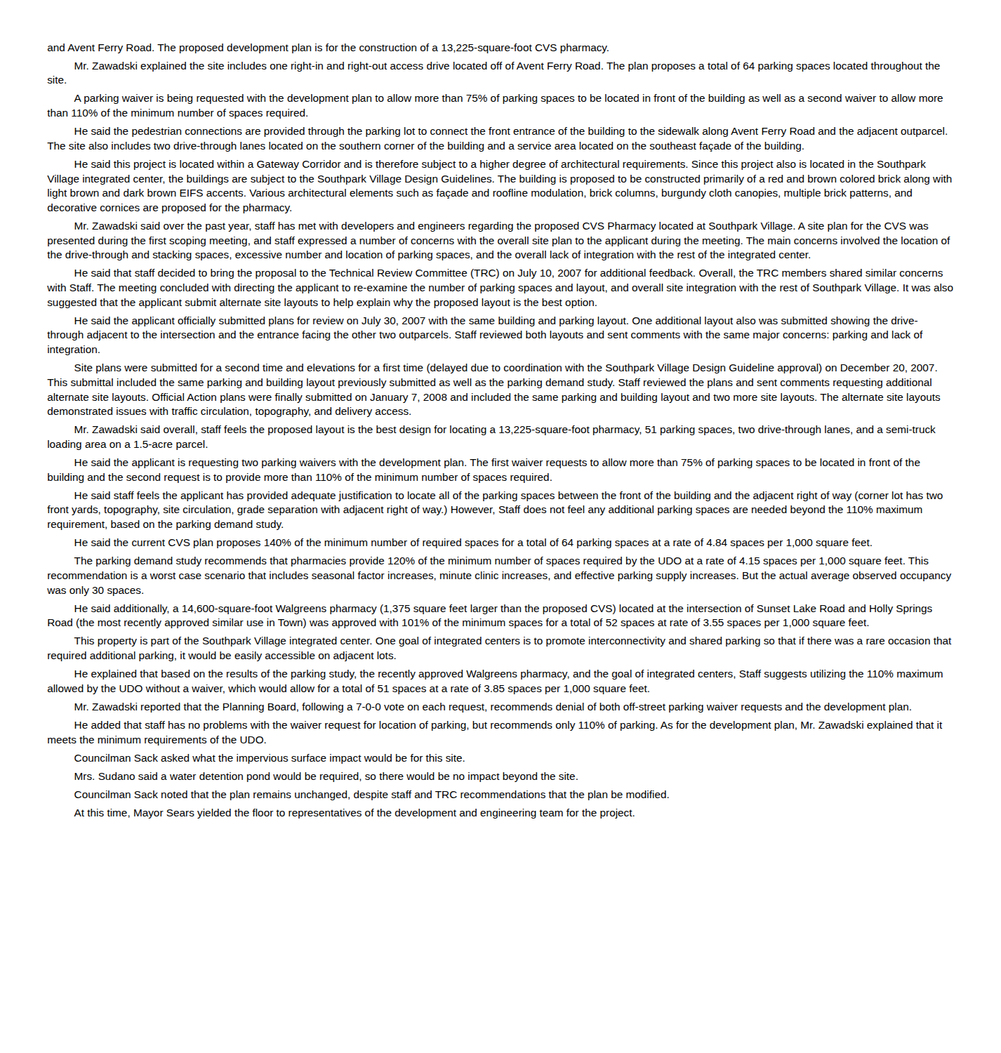and Avent Ferry Road. The proposed development plan is for the construction of a 13,225-square-foot CVS pharmacy.
Mr. Zawadski explained the site includes one right-in and right-out access drive located off of Avent Ferry Road. The plan proposes a total of 64 parking spaces located throughout the site.
A parking waiver is being requested with the development plan to allow more than 75% of parking spaces to be located in front of the building as well as a second waiver to allow more than 110% of the minimum number of spaces required.
He said the pedestrian connections are provided through the parking lot to connect the front entrance of the building to the sidewalk along Avent Ferry Road and the adjacent outparcel. The site also includes two drive-through lanes located on the southern corner of the building and a service area located on the southeast façade of the building.
He said this project is located within a Gateway Corridor and is therefore subject to a higher degree of architectural requirements. Since this project also is located in the Southpark Village integrated center, the buildings are subject to the Southpark Village Design Guidelines. The building is proposed to be constructed primarily of a red and brown colored brick along with light brown and dark brown EIFS accents. Various architectural elements such as façade and roofline modulation, brick columns, burgundy cloth canopies, multiple brick patterns, and decorative cornices are proposed for the pharmacy.
Mr. Zawadski said over the past year, staff has met with developers and engineers regarding the proposed CVS Pharmacy located at Southpark Village. A site plan for the CVS was presented during the first scoping meeting, and staff expressed a number of concerns with the overall site plan to the applicant during the meeting. The main concerns involved the location of the drive-through and stacking spaces, excessive number and location of parking spaces, and the overall lack of integration with the rest of the integrated center.
He said that staff decided to bring the proposal to the Technical Review Committee (TRC) on July 10, 2007 for additional feedback. Overall, the TRC members shared similar concerns with Staff. The meeting concluded with directing the applicant to re-examine the number of parking spaces and layout, and overall site integration with the rest of Southpark Village. It was also suggested that the applicant submit alternate site layouts to help explain why the proposed layout is the best option.
He said the applicant officially submitted plans for review on July 30, 2007 with the same building and parking layout. One additional layout also was submitted showing the drive-through adjacent to the intersection and the entrance facing the other two outparcels. Staff reviewed both layouts and sent comments with the same major concerns: parking and lack of integration.
Site plans were submitted for a second time and elevations for a first time (delayed due to coordination with the Southpark Village Design Guideline approval) on December 20, 2007. This submittal included the same parking and building layout previously submitted as well as the parking demand study. Staff reviewed the plans and sent comments requesting additional alternate site layouts. Official Action plans were finally submitted on January 7, 2008 and included the same parking and building layout and two more site layouts. The alternate site layouts demonstrated issues with traffic circulation, topography, and delivery access.
Mr. Zawadski said overall, staff feels the proposed layout is the best design for locating a 13,225-square-foot pharmacy, 51 parking spaces, two drive-through lanes, and a semi-truck loading area on a 1.5-acre parcel.
He said the applicant is requesting two parking waivers with the development plan. The first waiver requests to allow more than 75% of parking spaces to be located in front of the building and the second request is to provide more than 110% of the minimum number of spaces required.
He said staff feels the applicant has provided adequate justification to locate all of the parking spaces between the front of the building and the adjacent right of way (corner lot has two front yards, topography, site circulation, grade separation with adjacent right of way.) However, Staff does not feel any additional parking spaces are needed beyond the 110% maximum requirement, based on the parking demand study.
He said the current CVS plan proposes 140% of the minimum number of required spaces for a total of 64 parking spaces at a rate of 4.84 spaces per 1,000 square feet.
The parking demand study recommends that pharmacies provide 120% of the minimum number of spaces required by the UDO at a rate of 4.15 spaces per 1,000 square feet. This recommendation is a worst case scenario that includes seasonal factor increases, minute clinic increases, and effective parking supply increases. But the actual average observed occupancy was only 30 spaces.
He said additionally, a 14,600-square-foot Walgreens pharmacy (1,375 square feet larger than the proposed CVS) located at the intersection of Sunset Lake Road and Holly Springs Road (the most recently approved similar use in Town) was approved with 101% of the minimum spaces for a total of 52 spaces at rate of 3.55 spaces per 1,000 square feet.
This property is part of the Southpark Village integrated center. One goal of integrated centers is to promote interconnectivity and shared parking so that if there was a rare occasion that required additional parking, it would be easily accessible on adjacent lots.
He explained that based on the results of the parking study, the recently approved Walgreens pharmacy, and the goal of integrated centers, Staff suggests utilizing the 110% maximum allowed by the UDO without a waiver, which would allow for a total of 51 spaces at a rate of 3.85 spaces per 1,000 square feet.
Mr. Zawadski reported that the Planning Board, following a 7-0-0 vote on each request, recommends denial of both off-street parking waiver requests and the development plan.
He added that staff has no problems with the waiver request for location of parking, but recommends only 110% of parking. As for the development plan, Mr. Zawadski explained that it meets the minimum requirements of the UDO.
Councilman Sack asked what the impervious surface impact would be for this site.
Mrs. Sudano said a water detention pond would be required, so there would be no impact beyond the site.
Councilman Sack noted that the plan remains unchanged, despite staff and TRC recommendations that the plan be modified.
At this time, Mayor Sears yielded the floor to representatives of the development and engineering team for the project.